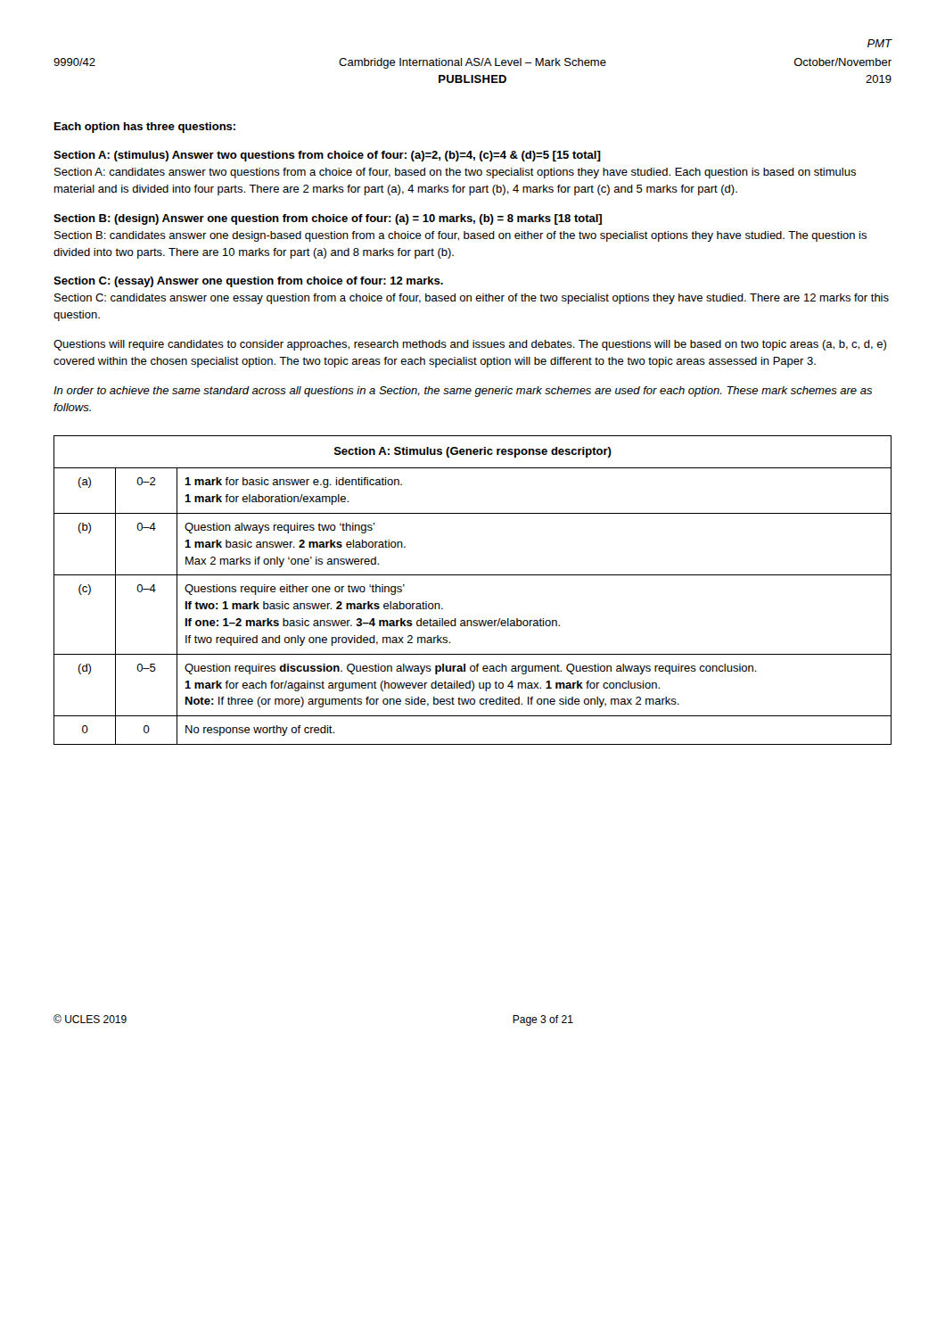PMT
9990/42
Cambridge International AS/A Level – Mark Scheme
PUBLISHED
October/November
2019
Each option has three questions:
Section A: (stimulus) Answer two questions from choice of four: (a)=2, (b)=4, (c)=4 & (d)=5 [15 total]
Section A: candidates answer two questions from a choice of four, based on the two specialist options they have studied. Each question is based on stimulus material and is divided into four parts. There are 2 marks for part (a), 4 marks for part (b), 4 marks for part (c) and 5 marks for part (d).
Section B: (design) Answer one question from choice of four: (a) = 10 marks, (b) = 8 marks [18 total]
Section B: candidates answer one design-based question from a choice of four, based on either of the two specialist options they have studied. The question is divided into two parts. There are 10 marks for part (a) and 8 marks for part (b).
Section C: (essay) Answer one question from choice of four: 12 marks.
Section C: candidates answer one essay question from a choice of four, based on either of the two specialist options they have studied. There are 12 marks for this question.
Questions will require candidates to consider approaches, research methods and issues and debates. The questions will be based on two topic areas (a, b, c, d, e) covered within the chosen specialist option. The two topic areas for each specialist option will be different to the two topic areas assessed in Paper 3.
In order to achieve the same standard across all questions in a Section, the same generic mark schemes are used for each option. These mark schemes are as follows.
| Section A: Stimulus (Generic response descriptor) |
| --- |
| (a) | 0–2 | 1 mark for basic answer e.g. identification. 1 mark for elaboration/example. |
| (b) | 0–4 | Question always requires two ‘things’ 1 mark basic answer. 2 marks elaboration. Max 2 marks if only ‘one’ is answered. |
| (c) | 0–4 | Questions require either one or two ‘things’ If two: 1 mark basic answer. 2 marks elaboration. If one: 1–2 marks basic answer. 3–4 marks detailed answer/elaboration. If two required and only one provided, max 2 marks. |
| (d) | 0–5 | Question requires discussion . Question always plural of each argument. Question always requires conclusion. 1 mark for each for/against argument (however detailed) up to 4 max. 1 mark for conclusion. Note: If three (or more) arguments for one side, best two credited. If one side only, max 2 marks. |
| 0 | 0 | No response worthy of credit. |
© UCLES 2019
Page 3 of 21